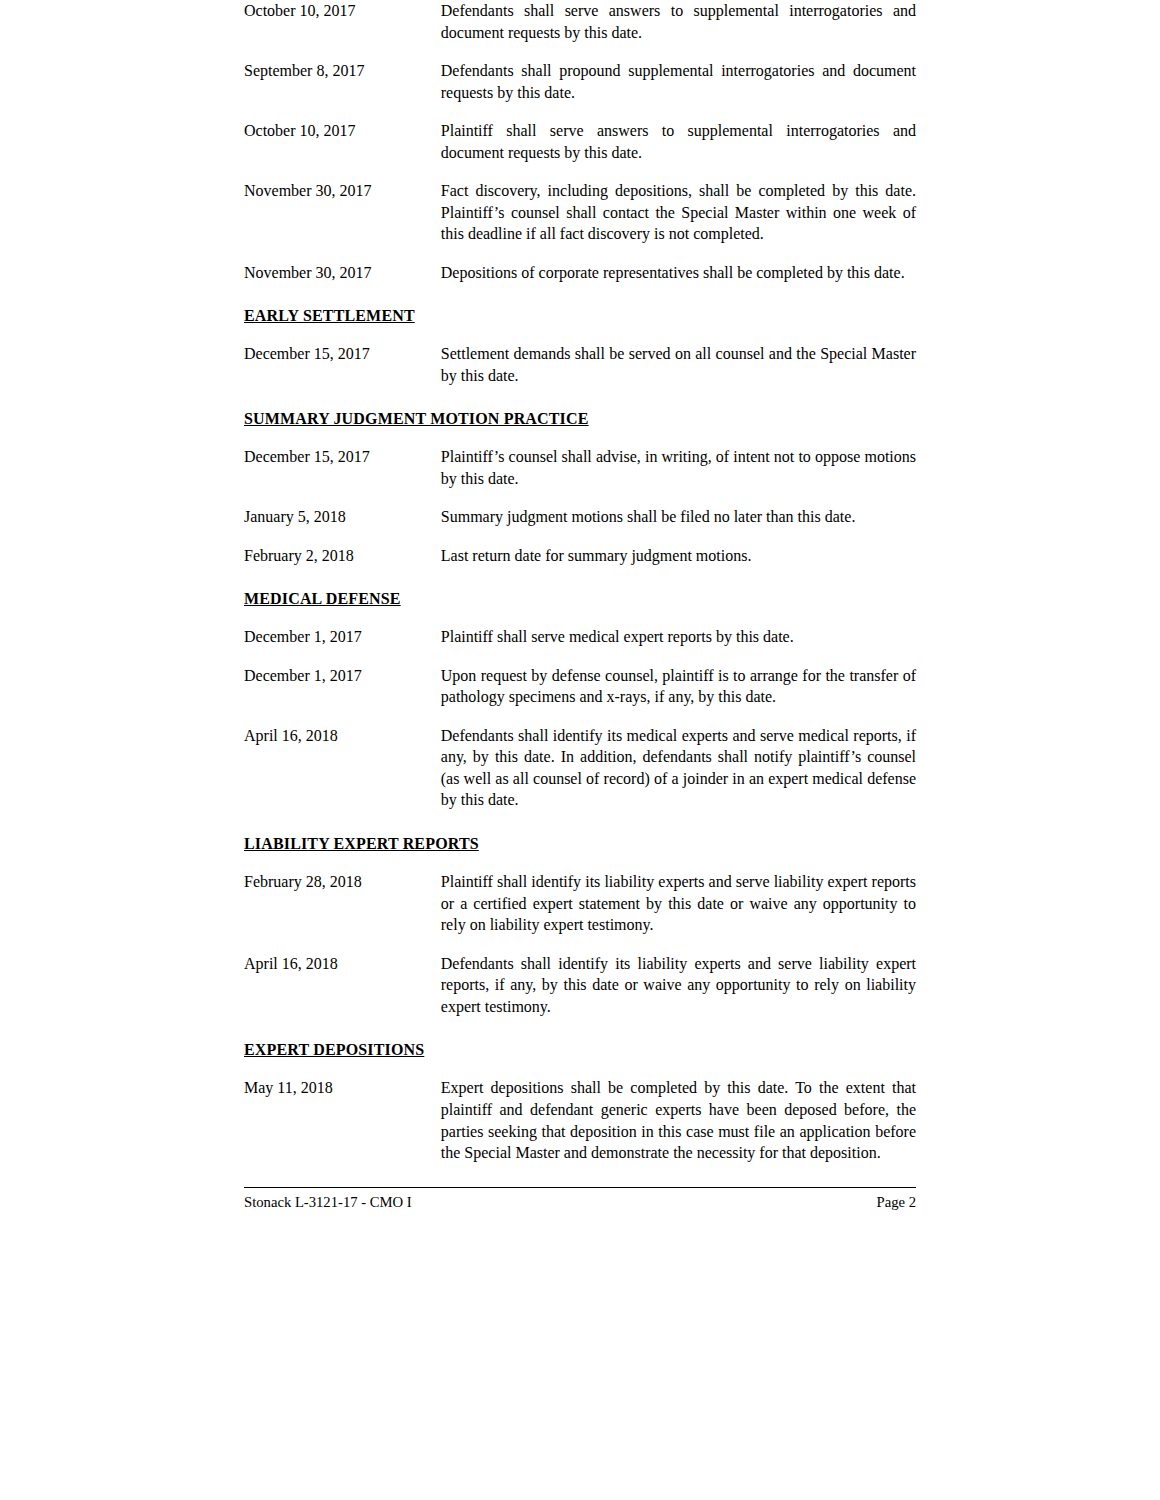October 10, 2017
Defendants shall serve answers to supplemental interrogatories and document requests by this date.
September 8, 2017
Defendants shall propound supplemental interrogatories and document requests by this date.
October 10, 2017
Plaintiff shall serve answers to supplemental interrogatories and document requests by this date.
November 30, 2017
Fact discovery, including depositions, shall be completed by this date. Plaintiff’s counsel shall contact the Special Master within one week of this deadline if all fact discovery is not completed.
November 30, 2017
Depositions of corporate representatives shall be completed by this date.
EARLY SETTLEMENT
December 15, 2017
Settlement demands shall be served on all counsel and the Special Master by this date.
SUMMARY JUDGMENT MOTION PRACTICE
December 15, 2017
Plaintiff’s counsel shall advise, in writing, of intent not to oppose motions by this date.
January 5, 2018
Summary judgment motions shall be filed no later than this date.
February 2, 2018
Last return date for summary judgment motions.
MEDICAL DEFENSE
December 1, 2017
Plaintiff shall serve medical expert reports by this date.
December 1, 2017
Upon request by defense counsel, plaintiff is to arrange for the transfer of pathology specimens and x-rays, if any, by this date.
April 16, 2018
Defendants shall identify its medical experts and serve medical reports, if any, by this date. In addition, defendants shall notify plaintiff’s counsel (as well as all counsel of record) of a joinder in an expert medical defense by this date.
LIABILITY EXPERT REPORTS
February 28, 2018
Plaintiff shall identify its liability experts and serve liability expert reports or a certified expert statement by this date or waive any opportunity to rely on liability expert testimony.
April 16, 2018
Defendants shall identify its liability experts and serve liability expert reports, if any, by this date or waive any opportunity to rely on liability expert testimony.
EXPERT DEPOSITIONS
May 11, 2018
Expert depositions shall be completed by this date. To the extent that plaintiff and defendant generic experts have been deposed before, the parties seeking that deposition in this case must file an application before the Special Master and demonstrate the necessity for that deposition.
Stonack L-3121-17 - CMO I
Page 2